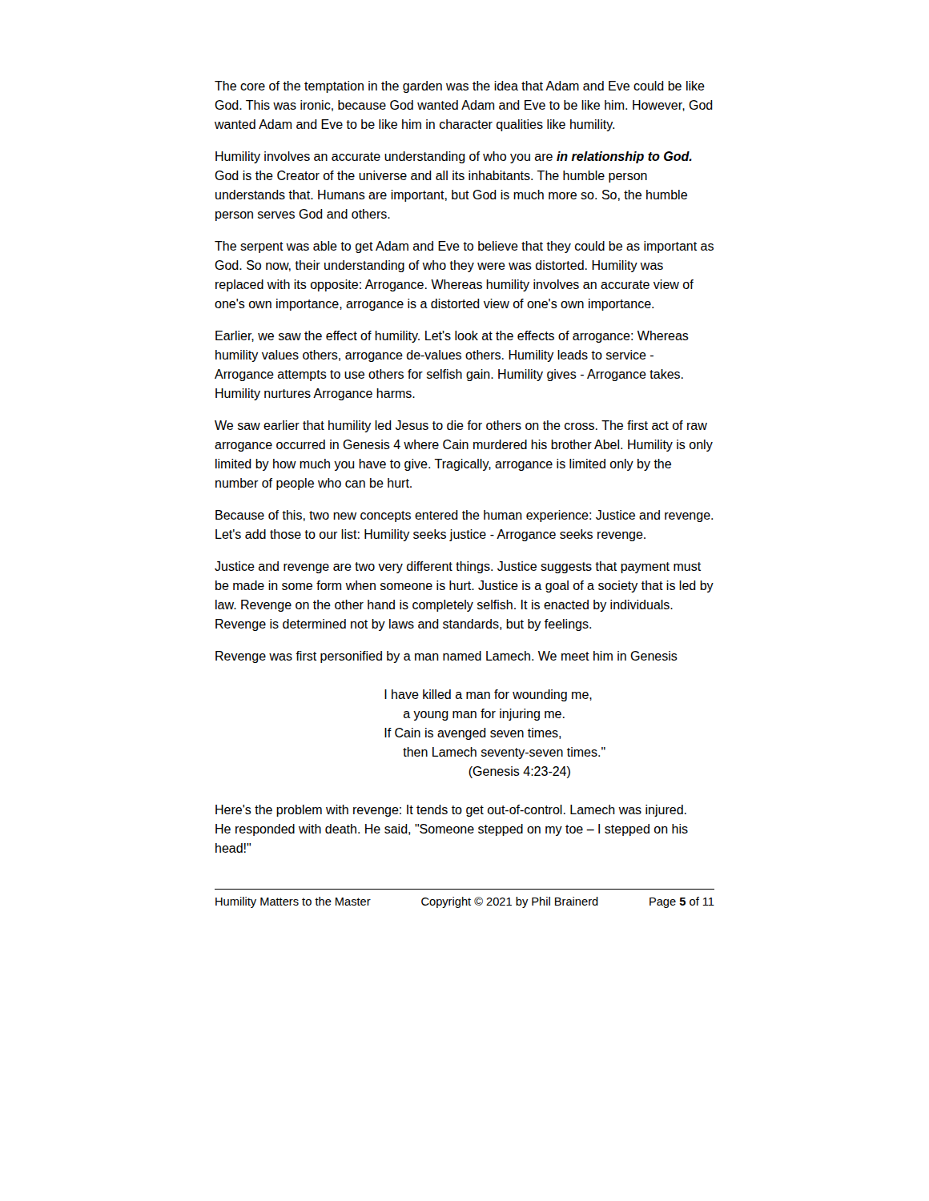The core of the temptation in the garden was the idea that Adam and Eve could be like God. This was ironic, because God wanted Adam and Eve to be like him. However, God wanted Adam and Eve to be like him in character qualities like humility.
Humility involves an accurate understanding of who you are in relationship to God. God is the Creator of the universe and all its inhabitants. The humble person understands that. Humans are important, but God is much more so. So, the humble person serves God and others.
The serpent was able to get Adam and Eve to believe that they could be as important as God. So now, their understanding of who they were was distorted. Humility was replaced with its opposite: Arrogance. Whereas humility involves an accurate view of one's own importance, arrogance is a distorted view of one's own importance.
Earlier, we saw the effect of humility. Let's look at the effects of arrogance: Whereas humility values others, arrogance de-values others. Humility leads to service - Arrogance attempts to use others for selfish gain. Humility gives - Arrogance takes. Humility nurtures Arrogance harms.
We saw earlier that humility led Jesus to die for others on the cross. The first act of raw arrogance occurred in Genesis 4 where Cain murdered his brother Abel. Humility is only limited by how much you have to give. Tragically, arrogance is limited only by the number of people who can be hurt.
Because of this, two new concepts entered the human experience: Justice and revenge.
Let's add those to our list: Humility seeks justice - Arrogance seeks revenge.
Justice and revenge are two very different things. Justice suggests that payment must be made in some form when someone is hurt. Justice is a goal of a society that is led by law. Revenge on the other hand is completely selfish. It is enacted by individuals. Revenge is determined not by laws and standards, but by feelings.
Revenge was first personified by a man named Lamech. We meet him in Genesis
I have killed a man for wounding me,
a young man for injuring me.
If Cain is avenged seven times,
then Lamech seventy-seven times."
(Genesis 4:23-24)
Here's the problem with revenge: It tends to get out-of-control. Lamech was injured.
He responded with death. He said, "Someone stepped on my toe – I stepped on his head!"
Humility Matters to the Master Copyright © 2021 by Phil Brainerd Page 5 of 11